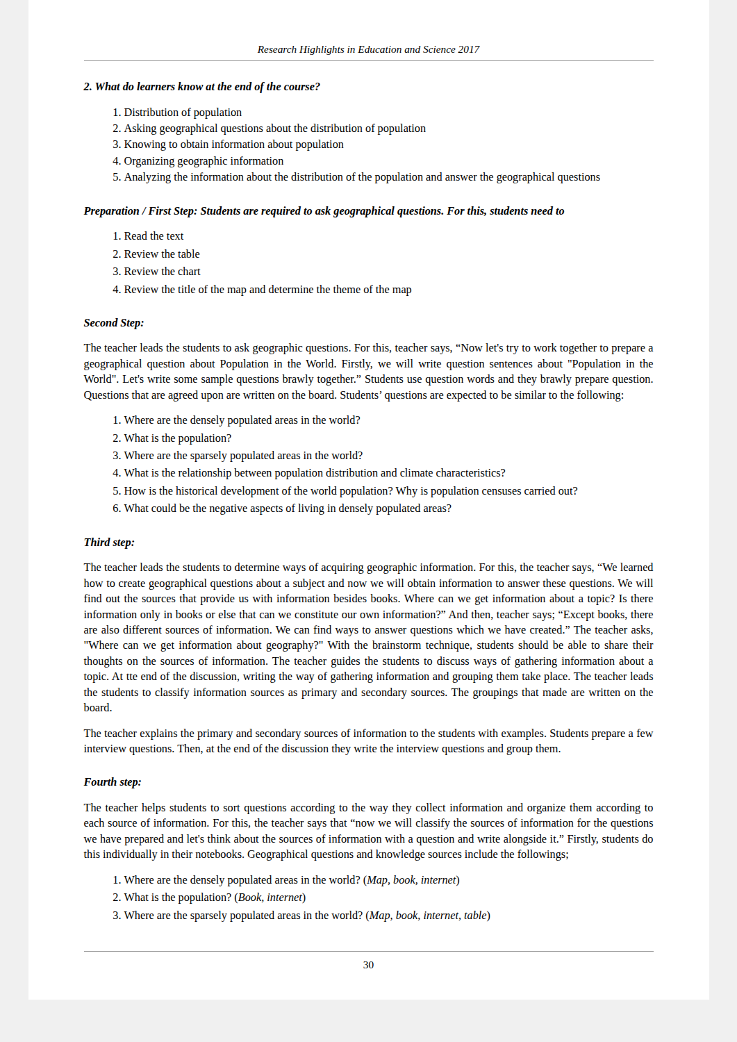Research Highlights in Education and Science 2017
2. What do learners know at the end of the course?
Distribution of population
Asking geographical questions about the distribution of population
Knowing to obtain information about population
Organizing geographic information
Analyzing the information about the distribution of the population and answer the geographical questions
Preparation / First Step: Students are required to ask geographical questions. For this, students need to
Read the text
Review the table
Review the chart
Review the title of the map and determine the theme of the map
Second Step:
The teacher leads the students to ask geographic questions. For this, teacher says, “Now let's try to work together to prepare a geographical question about Population in the World. Firstly, we will write question sentences about "Population in the World". Let's write some sample questions brawly together.” Students use question words and they brawly prepare question. Questions that are agreed upon are written on the board. Students’ questions are expected to be similar to the following:
Where are the densely populated areas in the world?
What is the population?
Where are the sparsely populated areas in the world?
What is the relationship between population distribution and climate characteristics?
How is the historical development of the world population? Why is population censuses carried out?
What could be the negative aspects of living in densely populated areas?
Third step:
The teacher leads the students to determine ways of acquiring geographic information. For this, the teacher says, “We learned how to create geographical questions about a subject and now we will obtain information to answer these questions. We will find out the sources that provide us with information besides books. Where can we get information about a topic? Is there information only in books or else that can we constitute our own information?” And then, teacher says; “Except books, there are also different sources of information. We can find ways to answer questions which we have created.” The teacher asks, "Where can we get information about geography?" With the brainstorm technique, students should be able to share their thoughts on the sources of information. The teacher guides the students to discuss ways of gathering information about a topic. At tte end of the discussion, writing the way of gathering information and grouping them take place. The teacher leads the students to classify information sources as primary and secondary sources. The groupings that made are written on the board.
The teacher explains the primary and secondary sources of information to the students with examples. Students prepare a few interview questions. Then, at the end of the discussion they write the interview questions and group them.
Fourth step:
The teacher helps students to sort questions according to the way they collect information and organize them according to each source of information. For this, the teacher says that “now we will classify the sources of information for the questions we have prepared and let's think about the sources of information with a question and write alongside it.” Firstly, students do this individually in their notebooks. Geographical questions and knowledge sources include the followings;
Where are the densely populated areas in the world? (Map, book, internet)
What is the population? (Book, internet)
Where are the sparsely populated areas in the world? (Map, book, internet, table)
30